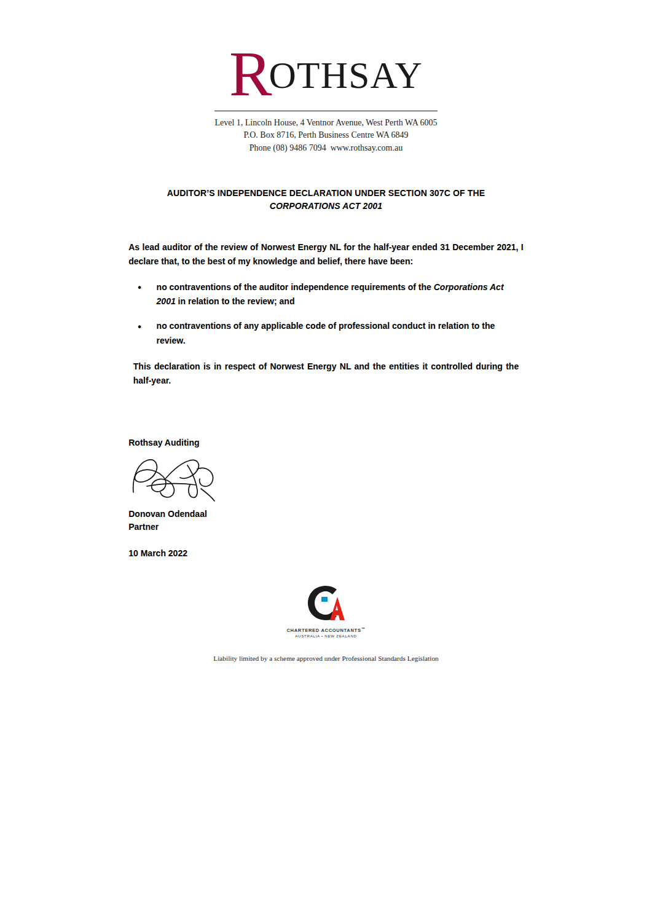ROTHSAY
Level 1, Lincoln House, 4 Ventnor Avenue, West Perth WA 6005
P.O. Box 8716, Perth Business Centre WA 6849
Phone (08) 9486 7094 www.rothsay.com.au
AUDITOR’S INDEPENDENCE DECLARATION UNDER SECTION 307C OF THE
CORPORATIONS ACT 2001
As lead auditor of the review of Norwest Energy NL for the half-year ended 31 December 2021, I declare that, to the best of my knowledge and belief, there have been:
no contraventions of the auditor independence requirements of the Corporations Act 2001 in relation to the review; and
no contraventions of any applicable code of professional conduct in relation to the review.
This declaration is in respect of Norwest Energy NL and the entities it controlled during the half-year.
Rothsay Auditing
Donovan Odendaal
Partner
10 March 2022
CHARTERED ACCOUNTANTS™
AUSTRALIA • NEW ZEALAND
Liability limited by a scheme approved under Professional Standards Legislation